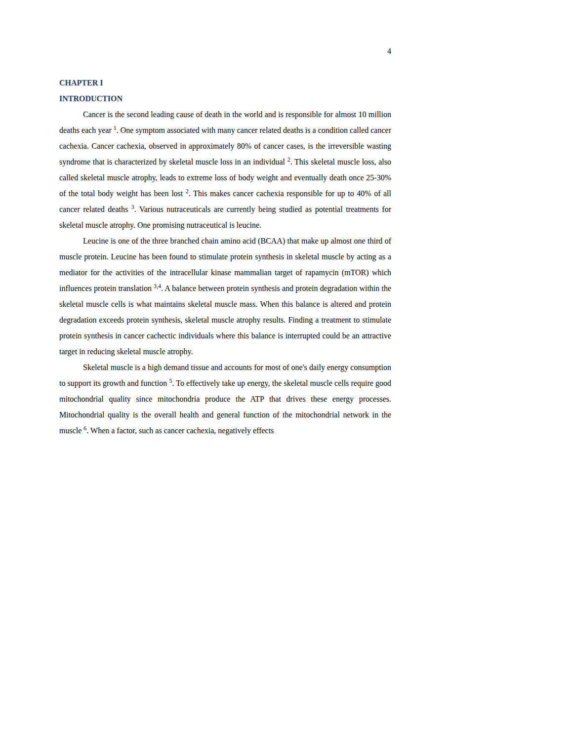4
CHAPTER I
INTRODUCTION
Cancer is the second leading cause of death in the world and is responsible for almost 10 million deaths each year 1. One symptom associated with many cancer related deaths is a condition called cancer cachexia. Cancer cachexia, observed in approximately 80% of cancer cases, is the irreversible wasting syndrome that is characterized by skeletal muscle loss in an individual 2. This skeletal muscle loss, also called skeletal muscle atrophy, leads to extreme loss of body weight and eventually death once 25-30% of the total body weight has been lost 2. This makes cancer cachexia responsible for up to 40% of all cancer related deaths 3. Various nutraceuticals are currently being studied as potential treatments for skeletal muscle atrophy. One promising nutraceutical is leucine.
Leucine is one of the three branched chain amino acid (BCAA) that make up almost one third of muscle protein. Leucine has been found to stimulate protein synthesis in skeletal muscle by acting as a mediator for the activities of the intracellular kinase mammalian target of rapamycin (mTOR) which influences protein translation 3,4. A balance between protein synthesis and protein degradation within the skeletal muscle cells is what maintains skeletal muscle mass. When this balance is altered and protein degradation exceeds protein synthesis, skeletal muscle atrophy results. Finding a treatment to stimulate protein synthesis in cancer cachectic individuals where this balance is interrupted could be an attractive target in reducing skeletal muscle atrophy.
Skeletal muscle is a high demand tissue and accounts for most of one's daily energy consumption to support its growth and function 5. To effectively take up energy, the skeletal muscle cells require good mitochondrial quality since mitochondria produce the ATP that drives these energy processes. Mitochondrial quality is the overall health and general function of the mitochondrial network in the muscle 6. When a factor, such as cancer cachexia, negatively effects